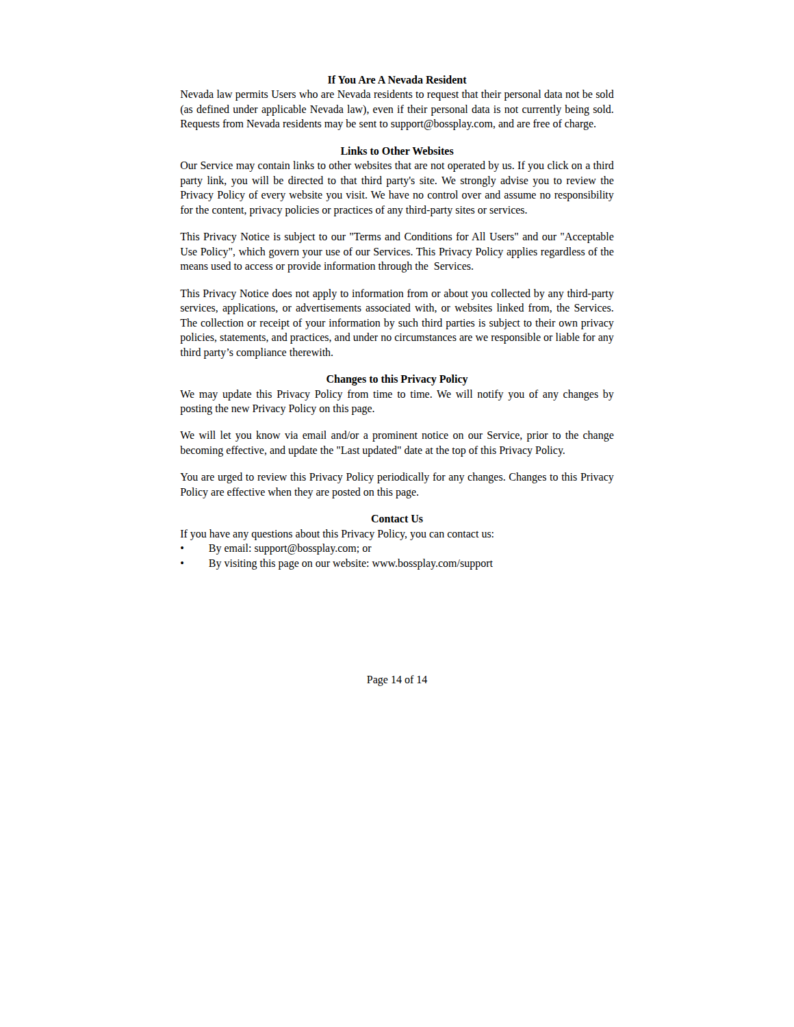If You Are A Nevada Resident
Nevada law permits Users who are Nevada residents to request that their personal data not be sold (as defined under applicable Nevada law), even if their personal data is not currently being sold. Requests from Nevada residents may be sent to support@bossplay.com, and are free of charge.
Links to Other Websites
Our Service may contain links to other websites that are not operated by us. If you click on a third party link, you will be directed to that third party's site. We strongly advise you to review the Privacy Policy of every website you visit. We have no control over and assume no responsibility for the content, privacy policies or practices of any third-party sites or services.
This Privacy Notice is subject to our "Terms and Conditions for All Users" and our "Acceptable Use Policy", which govern your use of our Services. This Privacy Policy applies regardless of the means used to access or provide information through the Services.
This Privacy Notice does not apply to information from or about you collected by any third-party services, applications, or advertisements associated with, or websites linked from, the Services. The collection or receipt of your information by such third parties is subject to their own privacy policies, statements, and practices, and under no circumstances are we responsible or liable for any third party’s compliance therewith.
Changes to this Privacy Policy
We may update this Privacy Policy from time to time. We will notify you of any changes by posting the new Privacy Policy on this page.
We will let you know via email and/or a prominent notice on our Service, prior to the change becoming effective, and update the "Last updated" date at the top of this Privacy Policy.
You are urged to review this Privacy Policy periodically for any changes. Changes to this Privacy Policy are effective when they are posted on this page.
Contact Us
If you have any questions about this Privacy Policy, you can contact us:
•By email: support@bossplay.com; or
•By visiting this page on our website: www.bossplay.com/support
Page 14 of 14